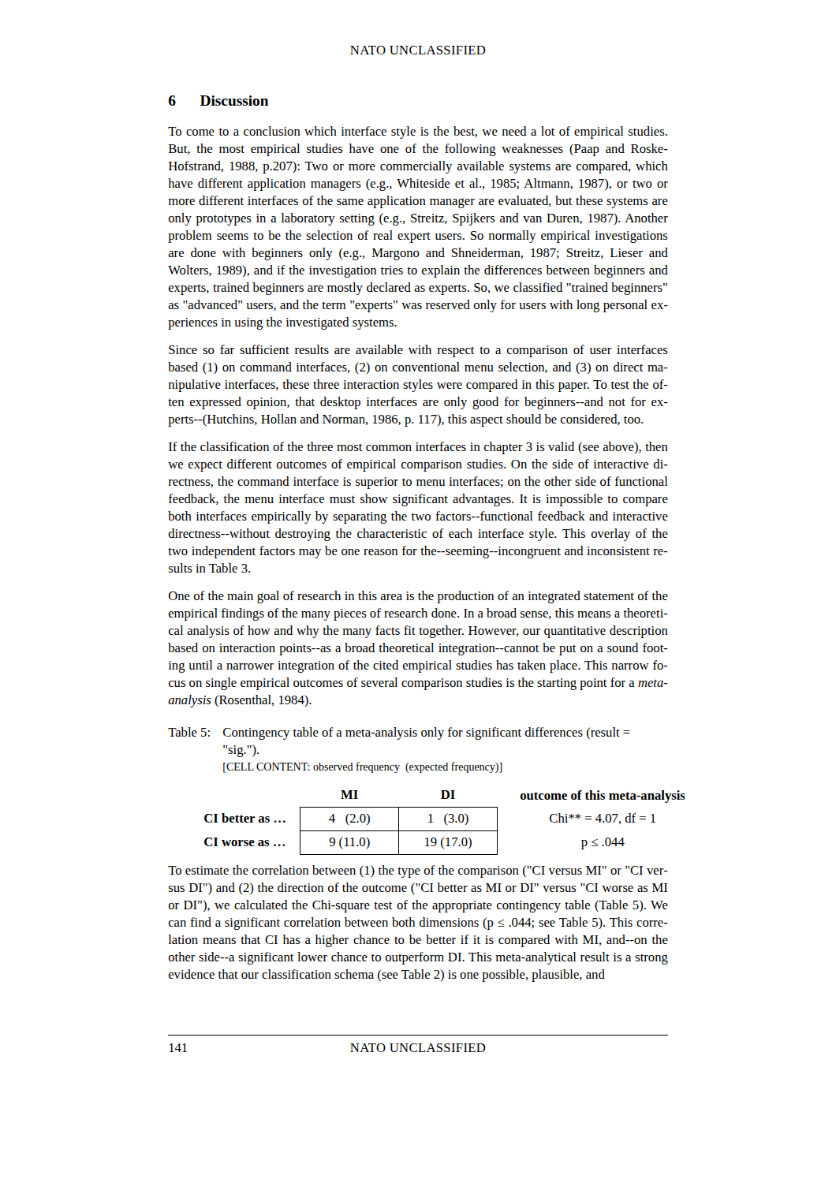NATO UNCLASSIFIED
6 Discussion
To come to a conclusion which interface style is the best, we need a lot of empirical studies. But, the most empirical studies have one of the following weaknesses (Paap and Roske-Hofstrand, 1988, p.207): Two or more commercially available systems are compared, which have different application managers (e.g., Whiteside et al., 1985; Altmann, 1987), or two or more different interfaces of the same application manager are evaluated, but these systems are only prototypes in a laboratory setting (e.g., Streitz, Spijkers and van Duren, 1987). Another problem seems to be the selection of real expert users. So normally empirical investigations are done with beginners only (e.g., Margono and Shneiderman, 1987; Streitz, Lieser and Wolters, 1989), and if the investigation tries to explain the differences between beginners and experts, trained beginners are mostly declared as experts. So, we classified "trained beginners" as "advanced" users, and the term "experts" was reserved only for users with long personal experiences in using the investigated systems.
Since so far sufficient results are available with respect to a comparison of user interfaces based (1) on command interfaces, (2) on conventional menu selection, and (3) on direct manipulative interfaces, these three interaction styles were compared in this paper. To test the often expressed opinion, that desktop interfaces are only good for beginners--and not for experts--(Hutchins, Hollan and Norman, 1986, p. 117), this aspect should be considered, too.
If the classification of the three most common interfaces in chapter 3 is valid (see above), then we expect different outcomes of empirical comparison studies. On the side of interactive directness, the command interface is superior to menu interfaces; on the other side of functional feedback, the menu interface must show significant advantages. It is impossible to compare both interfaces empirically by separating the two factors--functional feedback and interactive directness--without destroying the characteristic of each interface style. This overlay of the two independent factors may be one reason for the--seeming--incongruent and inconsistent results in Table 3.
One of the main goal of research in this area is the production of an integrated statement of the empirical findings of the many pieces of research done. In a broad sense, this means a theoretical analysis of how and why the many facts fit together. However, our quantitative description based on interaction points--as a broad theoretical integration--cannot be put on a sound footing until a narrower integration of the cited empirical studies has taken place. This narrow focus on single empirical outcomes of several comparison studies is the starting point for a meta-analysis (Rosenthal, 1984).
Table 5: Contingency table of a meta-analysis only for significant differences (result = "sig.").
[CELL CONTENT: observed frequency (expected frequency)]
| | MI | DI | outcome of this meta-analysis |
| --- | --- | --- | --- |
| CI better as … | 4 (2.0) | 1 (3.0) | Chi** = 4.07, df = 1 |
| CI worse as … | 9 (11.0) | 19 (17.0) | p ≤ .044 |
To estimate the correlation between (1) the type of the comparison ("CI versus MI" or "CI versus DI") and (2) the direction of the outcome ("CI better as MI or DI" versus "CI worse as MI or DI"), we calculated the Chi-square test of the appropriate contingency table (Table 5). We can find a significant correlation between both dimensions (p ≤ .044; see Table 5). This correlation means that CI has a higher chance to be better if it is compared with MI, and--on the other side--a significant lower chance to outperform DI. This meta-analytical result is a strong evidence that our classification schema (see Table 2) is one possible, plausible, and
141
NATO UNCLASSIFIED